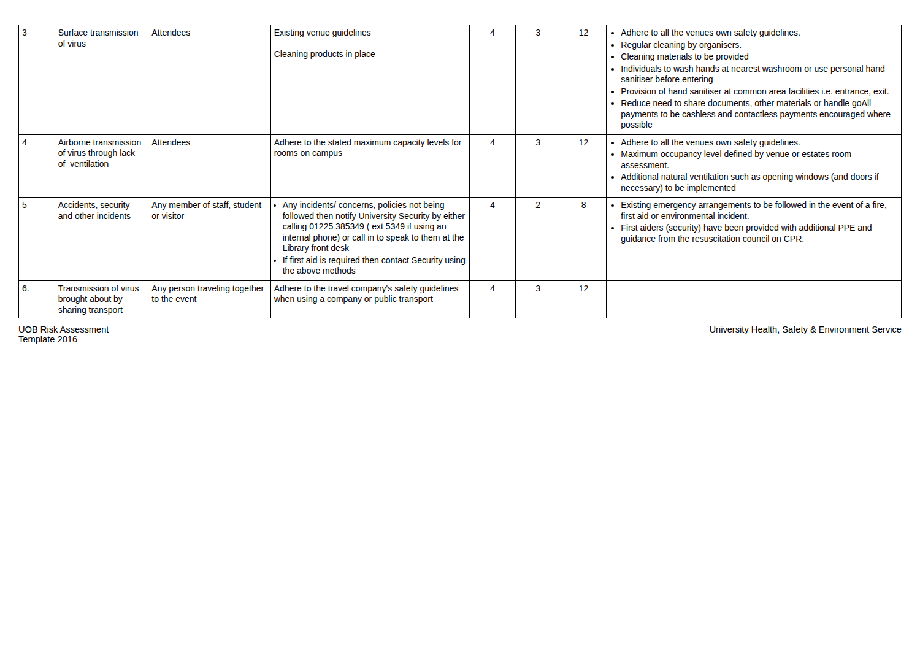| 3 | Surface transmission of virus | Attendees | Existing venue guidelines Cleaning products in place | 4 | 3 | 12 | Adhere to all the venues own safety guidelines. Regular cleaning by organisers. Cleaning materials to be provided Individuals to wash hands at nearest washroom or use personal hand sanitiser before entering Provision of hand sanitiser at common area facilities i.e. entrance, exit. Reduce need to share documents, other materials or handle goAll payments to be cashless and contactless payments encouraged where possible |
| 4 | Airborne transmission of virus through lack of ventilation | Attendees | Adhere to the stated maximum capacity levels for rooms on campus | 4 | 3 | 12 | Adhere to all the venues own safety guidelines. Maximum occupancy level defined by venue or estates room assessment. Additional natural ventilation such as opening windows (and doors if necessary) to be implemented |
| 5 | Accidents, security and other incidents | Any member of staff, student or visitor | Any incidents/ concerns, policies not being followed then notify University Security by either calling 01225 385349 ( ext 5349 if using an internal phone) or call in to speak to them at the Library front desk If first aid is required then contact Security using the above methods | 4 | 2 | 8 | Existing emergency arrangements to be followed in the event of a fire, first aid or environmental incident. First aiders (security) have been provided with additional PPE and guidance from the resuscitation council on CPR. |
| 6. | Transmission of virus brought about by sharing transport | Any person traveling together to the event | Adhere to the travel company's safety guidelines when using a company or public transport | 4 | 3 | 12 | |
UOB Risk Assessment
Template 2016
University Health, Safety & Environment Service